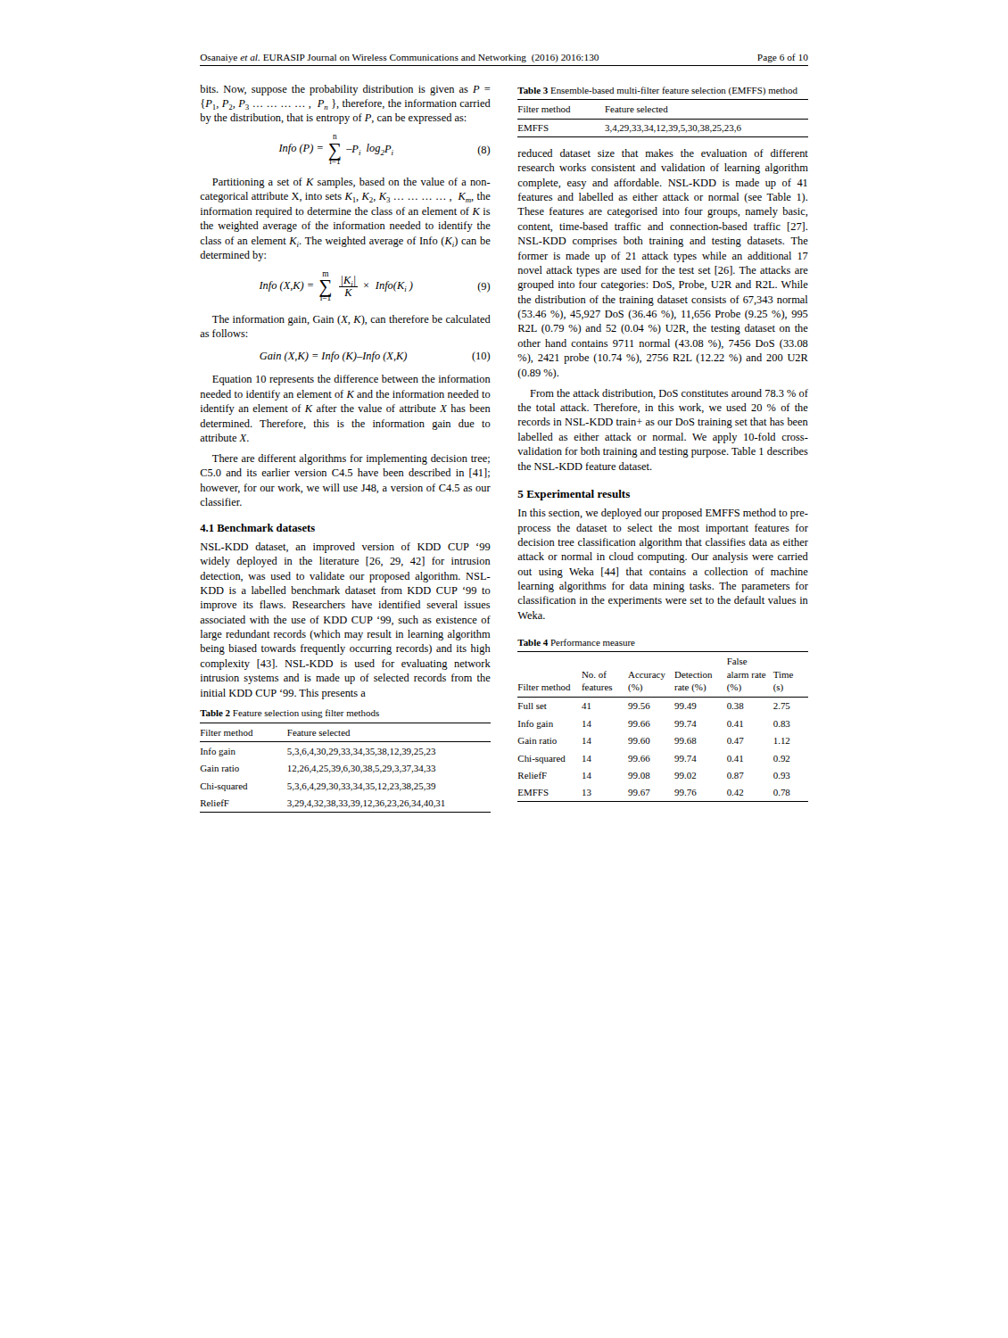Osanaiye et al. EURASIP Journal on Wireless Communications and Networking (2016) 2016:130
Page 6 of 10
bits. Now, suppose the probability distribution is given as P = {P1, P2, P3 … … … … , Pn }, therefore, the information carried by the distribution, that is entropy of P, can be expressed as:
Info (P) = n∑i=1 –Pi log2Pi
(8)
Partitioning a set of K samples, based on the value of a non-categorical attribute X, into sets K1, K2, K3 … … … … , Km, the information required to determine the class of an element of K is the weighted average of the information needed to identify the class of an element Ki. The weighted average of Info (Ki) can be determined by:
Info (X,K) = m∑i=1 |Ki|K × Info(Ki )
(9)
The information gain, Gain (X, K), can therefore be calculated as follows:
Gain (X,K) = Info (K)–Info (X,K)
(10)
Equation 10 represents the difference between the information needed to identify an element of K and the information needed to identify an element of K after the value of attribute X has been determined. Therefore, this is the information gain due to attribute X.
There are different algorithms for implementing decision tree; C5.0 and its earlier version C4.5 have been described in [41]; however, for our work, we will use J48, a version of C4.5 as our classifier.
4.1 Benchmark datasets
NSL-KDD dataset, an improved version of KDD CUP ‘99 widely deployed in the literature [26, 29, 42] for intrusion detection, was used to validate our proposed algorithm. NSL-KDD is a labelled benchmark dataset from KDD CUP ‘99 to improve its flaws. Researchers have identified several issues associated with the use of KDD CUP ‘99, such as existence of large redundant records (which may result in learning algorithm being biased towards frequently occurring records) and its high complexity [43]. NSL-KDD is used for evaluating network intrusion systems and is made up of selected records from the initial KDD CUP ‘99. This presents a
Table 2 Feature selection using filter methods
| Filter method | Feature selected |
| --- | --- |
| Info gain | 5,3,6,4,30,29,33,34,35,38,12,39,25,23 |
| Gain ratio | 12,26,4,25,39,6,30,38,5,29,3,37,34,33 |
| Chi-squared | 5,3,6,4,29,30,33,34,35,12,23,38,25,39 |
| ReliefF | 3,29,4,32,38,33,39,12,36,23,26,34,40,31 |
Table 3 Ensemble-based multi-filter feature selection (EMFFS) method
| Filter method | Feature selected |
| --- | --- |
| EMFFS | 3,4,29,33,34,12,39,5,30,38,25,23,6 |
reduced dataset size that makes the evaluation of different research works consistent and validation of learning algorithm complete, easy and affordable. NSL-KDD is made up of 41 features and labelled as either attack or normal (see Table 1). These features are categorised into four groups, namely basic, content, time-based traffic and connection-based traffic [27]. NSL-KDD comprises both training and testing datasets. The former is made up of 21 attack types while an additional 17 novel attack types are used for the test set [26]. The attacks are grouped into four categories: DoS, Probe, U2R and R2L. While the distribution of the training dataset consists of 67,343 normal (53.46 %), 45,927 DoS (36.46 %), 11,656 Probe (9.25 %), 995 R2L (0.79 %) and 52 (0.04 %) U2R, the testing dataset on the other hand contains 9711 normal (43.08 %), 7456 DoS (33.08 %), 2421 probe (10.74 %), 2756 R2L (12.22 %) and 200 U2R (0.89 %).
From the attack distribution, DoS constitutes around 78.3 % of the total attack. Therefore, in this work, we used 20 % of the records in NSL-KDD train+ as our DoS training set that has been labelled as either attack or normal. We apply 10-fold cross-validation for both training and testing purpose. Table 1 describes the NSL-KDD feature dataset.
5 Experimental results
In this section, we deployed our proposed EMFFS method to pre-process the dataset to select the most important features for decision tree classification algorithm that classifies data as either attack or normal in cloud computing. Our analysis were carried out using Weka [44] that contains a collection of machine learning algorithms for data mining tasks. The parameters for classification in the experiments were set to the default values in Weka.
Table 4 Performance measure
| Filter method | No. of features | Accuracy (%) | Detection rate (%) | False alarm rate (%) | Time (s) |
| --- | --- | --- | --- | --- | --- |
| Full set | 41 | 99.56 | 99.49 | 0.38 | 2.75 |
| Info gain | 14 | 99.66 | 99.74 | 0.41 | 0.83 |
| Gain ratio | 14 | 99.60 | 99.68 | 0.47 | 1.12 |
| Chi-squared | 14 | 99.66 | 99.74 | 0.41 | 0.92 |
| ReliefF | 14 | 99.08 | 99.02 | 0.87 | 0.93 |
| EMFFS | 13 | 99.67 | 99.76 | 0.42 | 0.78 |